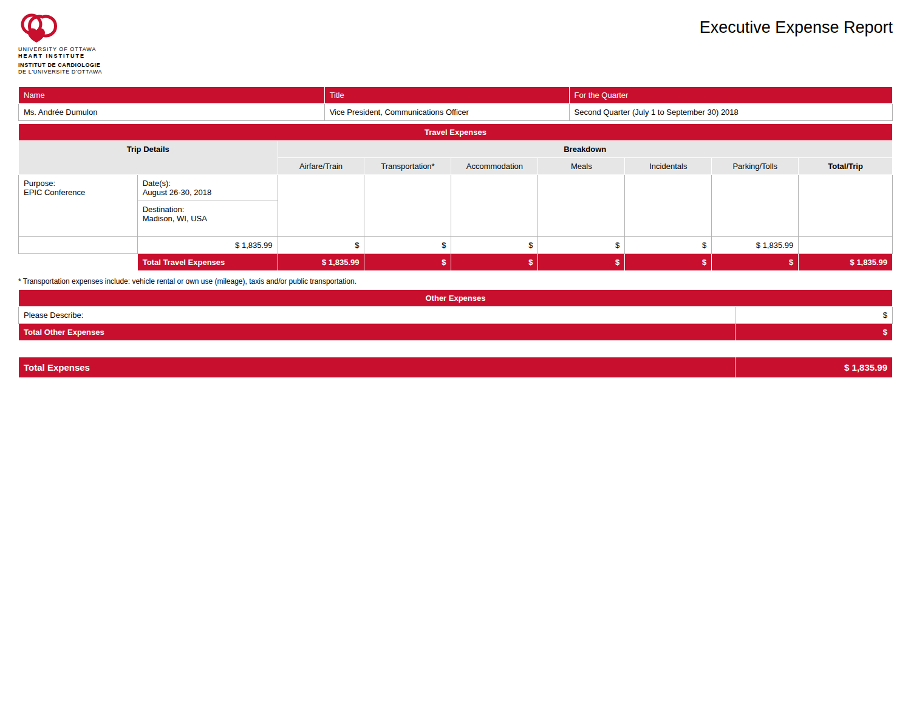UNIVERSITY OF OTTAWA
HEART INSTITUTE
INSTITUT DE CARDIOLOGIE
DE L'UNIVERSITÉ D'OTTAWA
Executive Expense Report
| Name | Title | For the Quarter |
| Ms. Andrée Dumulon | Vice President, Communications Officer | Second Quarter (July 1 to September 30) 2018 |
| Travel Expenses |
| Trip Details | Breakdown |
| Airfare/Train | Transportation* | Accommodation | Meals | Incidentals | Parking/Tolls | Total/Trip |
| Purpose: EPIC Conference | Date(s): August 26-30, 2018 | | | | | | | |
| Destination: Madison, WI, USA |
| | $ 1,835.99 | $ | $ | $ | $ | $ | $ 1,835.99 | |
| | Total Travel Expenses | $ 1,835.99 | $ | $ | $ | $ | $ | $ 1,835.99 |
* Transportation expenses include: vehicle rental or own use (mileage), taxis and/or public transportation.
| Other Expenses |
| Please Describe: | $ |
| Total Other Expenses | $ |
| Total Expenses | $ 1,835.99 |